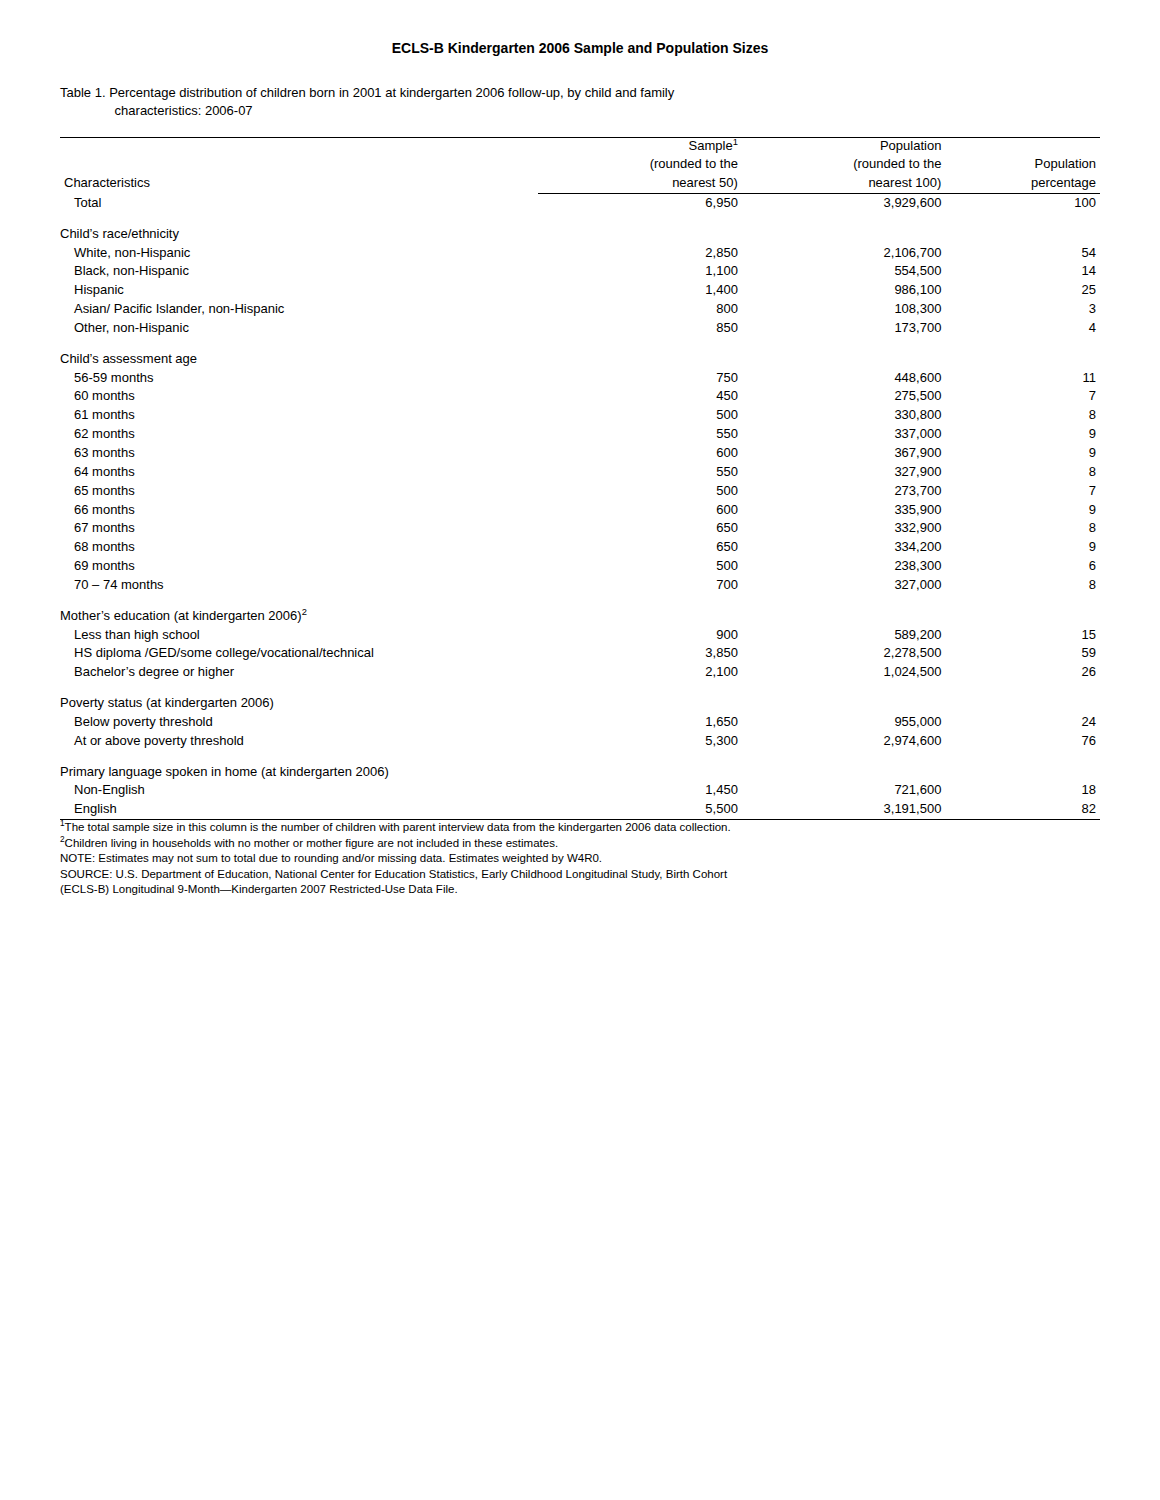ECLS-B Kindergarten 2006 Sample and Population Sizes
Table 1. Percentage distribution of children born in 2001 at kindergarten 2006 follow-up, by child and family characteristics: 2006-07
| Characteristics | Sample 1 | Population | Population |
| --- | --- | --- | --- |
| (rounded to the | (rounded to the |
| nearest 50) | nearest 100) | percentage |
| Total | 6,950 | 3,929,600 | 100 |
| Child’s race/ethnicity | | | |
| White, non-Hispanic | 2,850 | 2,106,700 | 54 |
| Black, non-Hispanic | 1,100 | 554,500 | 14 |
| Hispanic | 1,400 | 986,100 | 25 |
| Asian/ Pacific Islander, non-Hispanic | 800 | 108,300 | 3 |
| Other, non-Hispanic | 850 | 173,700 | 4 |
| Child’s assessment age | | | |
| 56-59 months | 750 | 448,600 | 11 |
| 60 months | 450 | 275,500 | 7 |
| 61 months | 500 | 330,800 | 8 |
| 62 months | 550 | 337,000 | 9 |
| 63 months | 600 | 367,900 | 9 |
| 64 months | 550 | 327,900 | 8 |
| 65 months | 500 | 273,700 | 7 |
| 66 months | 600 | 335,900 | 9 |
| 67 months | 650 | 332,900 | 8 |
| 68 months | 650 | 334,200 | 9 |
| 69 months | 500 | 238,300 | 6 |
| 70 – 74 months | 700 | 327,000 | 8 |
| Mother’s education (at kindergarten 2006) 2 | | | |
| Less than high school | 900 | 589,200 | 15 |
| HS diploma /GED/some college/vocational/technical | 3,850 | 2,278,500 | 59 |
| Bachelor’s degree or higher | 2,100 | 1,024,500 | 26 |
| Poverty status (at kindergarten 2006) | | | |
| Below poverty threshold | 1,650 | 955,000 | 24 |
| At or above poverty threshold | 5,300 | 2,974,600 | 76 |
| Primary language spoken in home (at kindergarten 2006) | | | |
| Non-English | 1,450 | 721,600 | 18 |
| English | 5,500 | 3,191,500 | 82 |
1The total sample size in this column is the number of children with parent interview data from the kindergarten 2006 data collection.
2Children living in households with no mother or mother figure are not included in these estimates.
NOTE: Estimates may not sum to total due to rounding and/or missing data. Estimates weighted by W4R0.
SOURCE: U.S. Department of Education, National Center for Education Statistics, Early Childhood Longitudinal Study, Birth Cohort
(ECLS-B) Longitudinal 9-Month—Kindergarten 2007 Restricted-Use Data File.